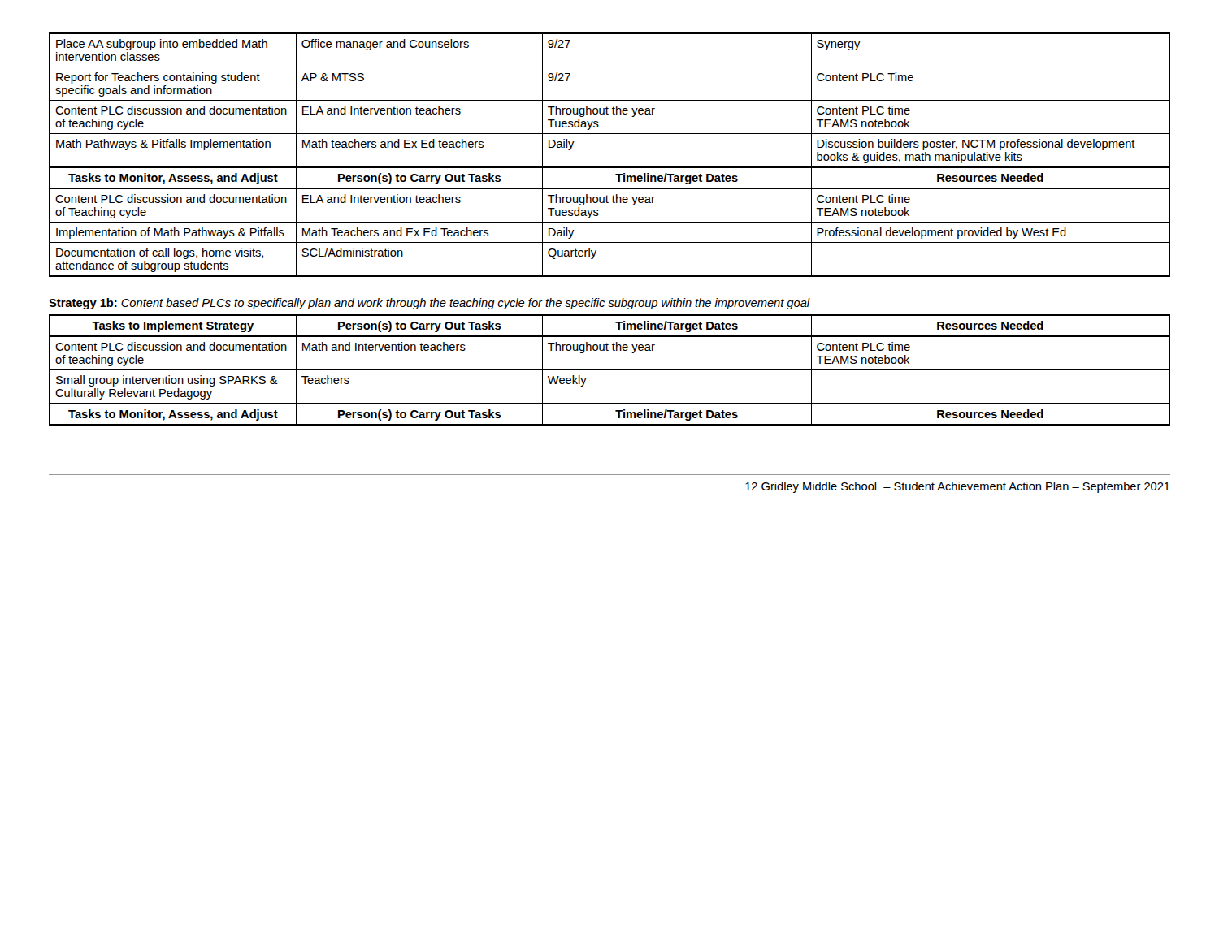| Place AA subgroup into embedded Math intervention classes | Office manager and Counselors | 9/27 | Synergy |
| Report for Teachers containing student specific goals and information | AP & MTSS | 9/27 | Content PLC Time |
| Content PLC discussion and documentation of teaching cycle | ELA and Intervention teachers | Throughout the year Tuesdays | Content PLC time TEAMS notebook |
| Math Pathways & Pitfalls Implementation | Math teachers and Ex Ed teachers | Daily | Discussion builders poster, NCTM professional development books & guides, math manipulative kits |
| Tasks to Monitor, Assess, and Adjust | Person(s) to Carry Out Tasks | Timeline/Target Dates | Resources Needed |
| Content PLC discussion and documentation of Teaching cycle | ELA and Intervention teachers | Throughout the year Tuesdays | Content PLC time TEAMS notebook |
| Implementation of Math Pathways & Pitfalls | Math Teachers and Ex Ed Teachers | Daily | Professional development provided by West Ed |
| Documentation of call logs, home visits, attendance of subgroup students | SCL/Administration | Quarterly | |
Strategy 1b: Content based PLCs to specifically plan and work through the teaching cycle for the specific subgroup within the improvement goal
| Tasks to Implement Strategy | Person(s) to Carry Out Tasks | Timeline/Target Dates | Resources Needed |
| Content PLC discussion and documentation of teaching cycle | Math and Intervention teachers | Throughout the year | Content PLC time TEAMS notebook |
| Small group intervention using SPARKS & Culturally Relevant Pedagogy | Teachers | Weekly | |
| Tasks to Monitor, Assess, and Adjust | Person(s) to Carry Out Tasks | Timeline/Target Dates | Resources Needed |
12 Gridley Middle School – Student Achievement Action Plan – September 2021